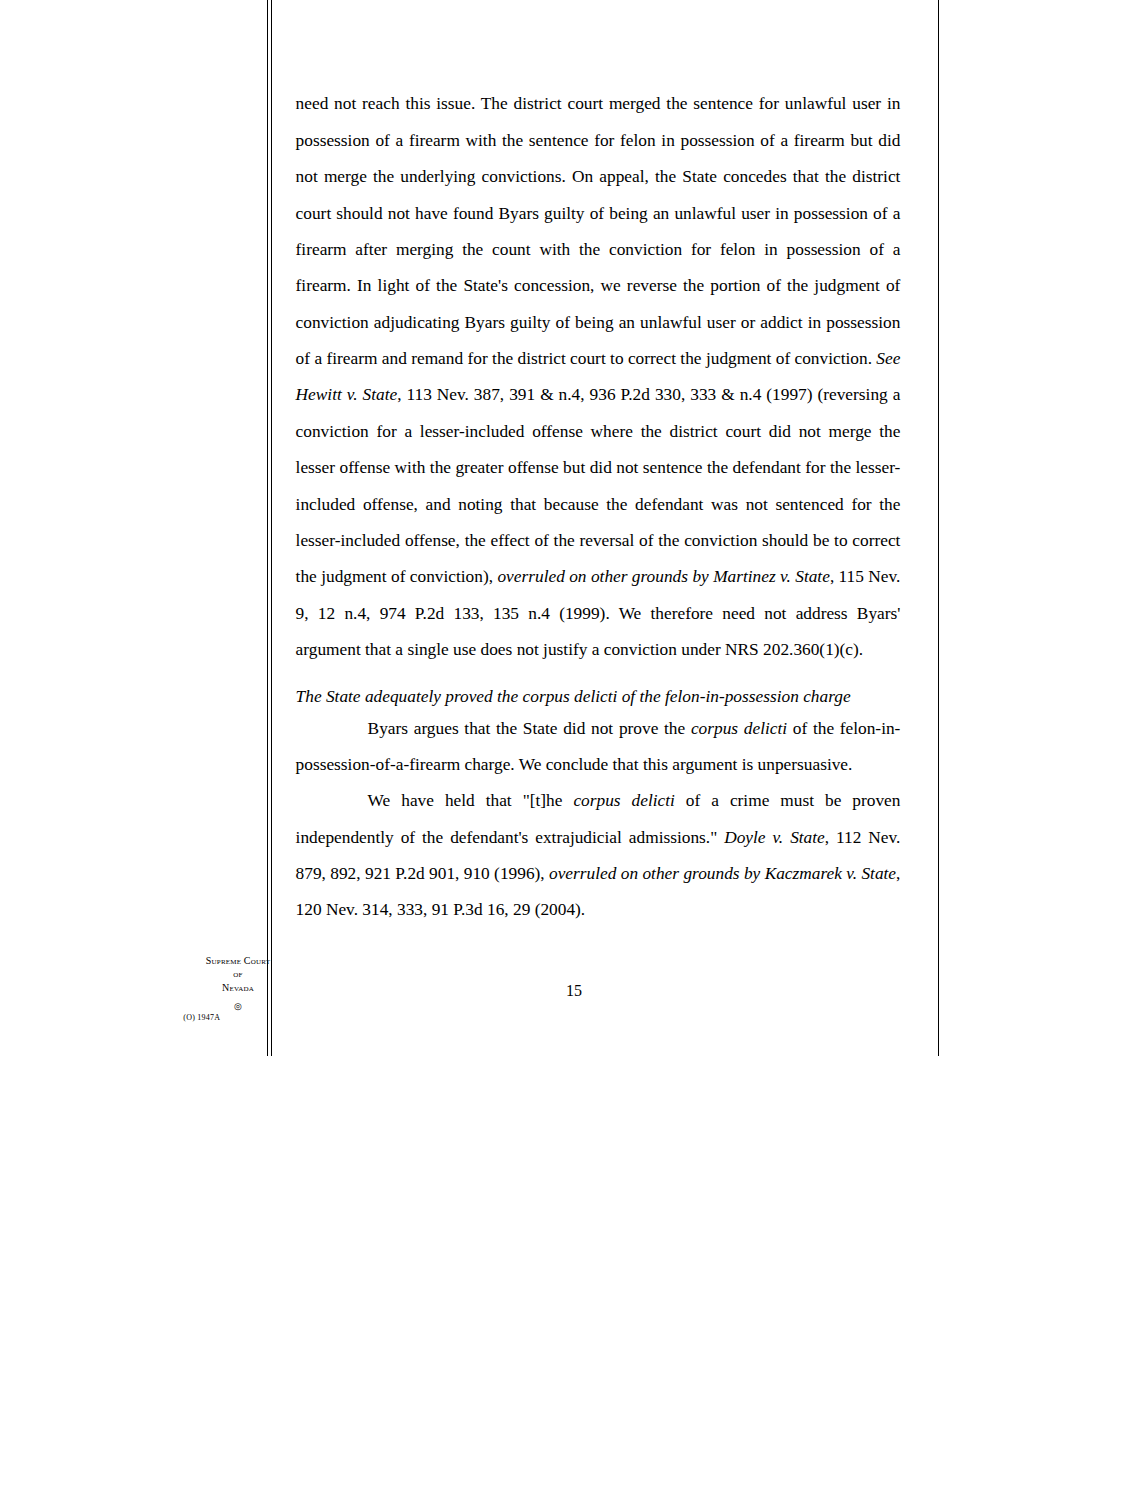need not reach this issue. The district court merged the sentence for unlawful user in possession of a firearm with the sentence for felon in possession of a firearm but did not merge the underlying convictions. On appeal, the State concedes that the district court should not have found Byars guilty of being an unlawful user in possession of a firearm after merging the count with the conviction for felon in possession of a firearm. In light of the State's concession, we reverse the portion of the judgment of conviction adjudicating Byars guilty of being an unlawful user or addict in possession of a firearm and remand for the district court to correct the judgment of conviction. See Hewitt v. State, 113 Nev. 387, 391 & n.4, 936 P.2d 330, 333 & n.4 (1997) (reversing a conviction for a lesser-included offense where the district court did not merge the lesser offense with the greater offense but did not sentence the defendant for the lesser-included offense, and noting that because the defendant was not sentenced for the lesser-included offense, the effect of the reversal of the conviction should be to correct the judgment of conviction), overruled on other grounds by Martinez v. State, 115 Nev. 9, 12 n.4, 974 P.2d 133, 135 n.4 (1999). We therefore need not address Byars' argument that a single use does not justify a conviction under NRS 202.360(1)(c).
The State adequately proved the corpus delicti of the felon-in-possession charge
Byars argues that the State did not prove the corpus delicti of the felon-in-possession-of-a-firearm charge. We conclude that this argument is unpersuasive.
We have held that "[t]he corpus delicti of a crime must be proven independently of the defendant's extrajudicial admissions." Doyle v. State, 112 Nev. 879, 892, 921 P.2d 901, 910 (1996), overruled on other grounds by Kaczmarek v. State, 120 Nev. 314, 333, 91 P.3d 16, 29 (2004).
Supreme Court
of
Nevada
◎
15
(O) 1947A